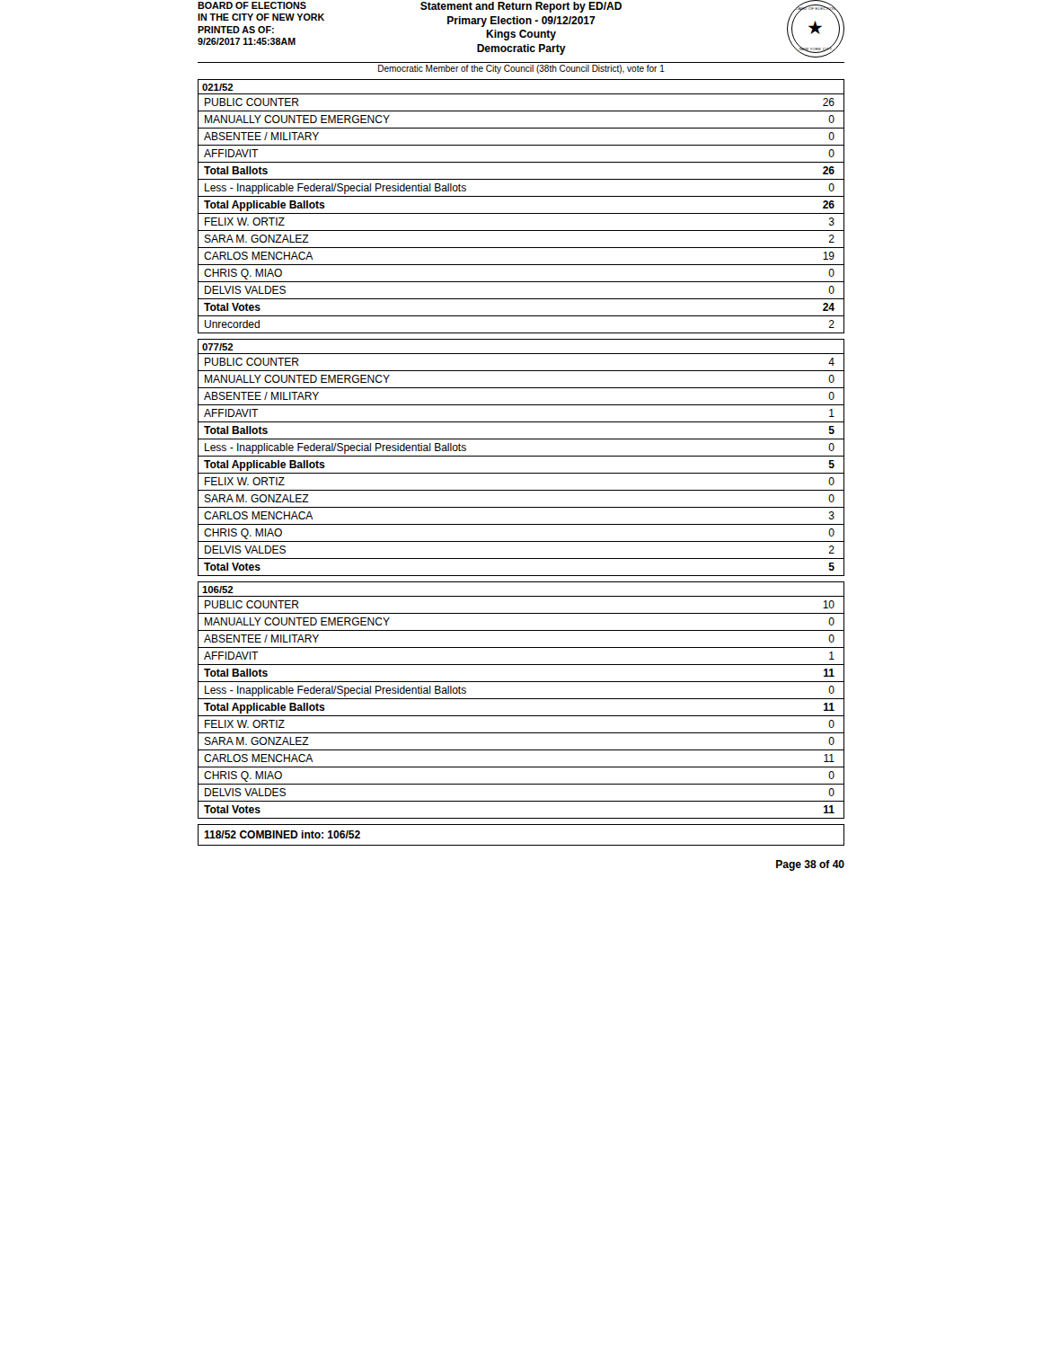BOARD OF ELECTIONS
IN THE CITY OF NEW YORK
PRINTED AS OF:
9/26/2017 11:45:38AM
Statement and Return Report by ED/AD
Primary Election - 09/12/2017
Kings County
Democratic Party
BOARD OF ELECTIONS
★
NEW YORK CITY
Democratic Member of the City Council (38th Council District), vote for 1
021/52
| PUBLIC COUNTER | 26 |
| MANUALLY COUNTED EMERGENCY | 0 |
| ABSENTEE / MILITARY | 0 |
| AFFIDAVIT | 0 |
| Total Ballots | 26 |
| Less - Inapplicable Federal/Special Presidential Ballots | 0 |
| Total Applicable Ballots | 26 |
| FELIX W. ORTIZ | 3 |
| SARA M. GONZALEZ | 2 |
| CARLOS MENCHACA | 19 |
| CHRIS Q. MIAO | 0 |
| DELVIS VALDES | 0 |
| Total Votes | 24 |
| Unrecorded | 2 |
077/52
| PUBLIC COUNTER | 4 |
| MANUALLY COUNTED EMERGENCY | 0 |
| ABSENTEE / MILITARY | 0 |
| AFFIDAVIT | 1 |
| Total Ballots | 5 |
| Less - Inapplicable Federal/Special Presidential Ballots | 0 |
| Total Applicable Ballots | 5 |
| FELIX W. ORTIZ | 0 |
| SARA M. GONZALEZ | 0 |
| CARLOS MENCHACA | 3 |
| CHRIS Q. MIAO | 0 |
| DELVIS VALDES | 2 |
| Total Votes | 5 |
106/52
| PUBLIC COUNTER | 10 |
| MANUALLY COUNTED EMERGENCY | 0 |
| ABSENTEE / MILITARY | 0 |
| AFFIDAVIT | 1 |
| Total Ballots | 11 |
| Less - Inapplicable Federal/Special Presidential Ballots | 0 |
| Total Applicable Ballots | 11 |
| FELIX W. ORTIZ | 0 |
| SARA M. GONZALEZ | 0 |
| CARLOS MENCHACA | 11 |
| CHRIS Q. MIAO | 0 |
| DELVIS VALDES | 0 |
| Total Votes | 11 |
118/52 COMBINED into: 106/52
Page 38 of 40